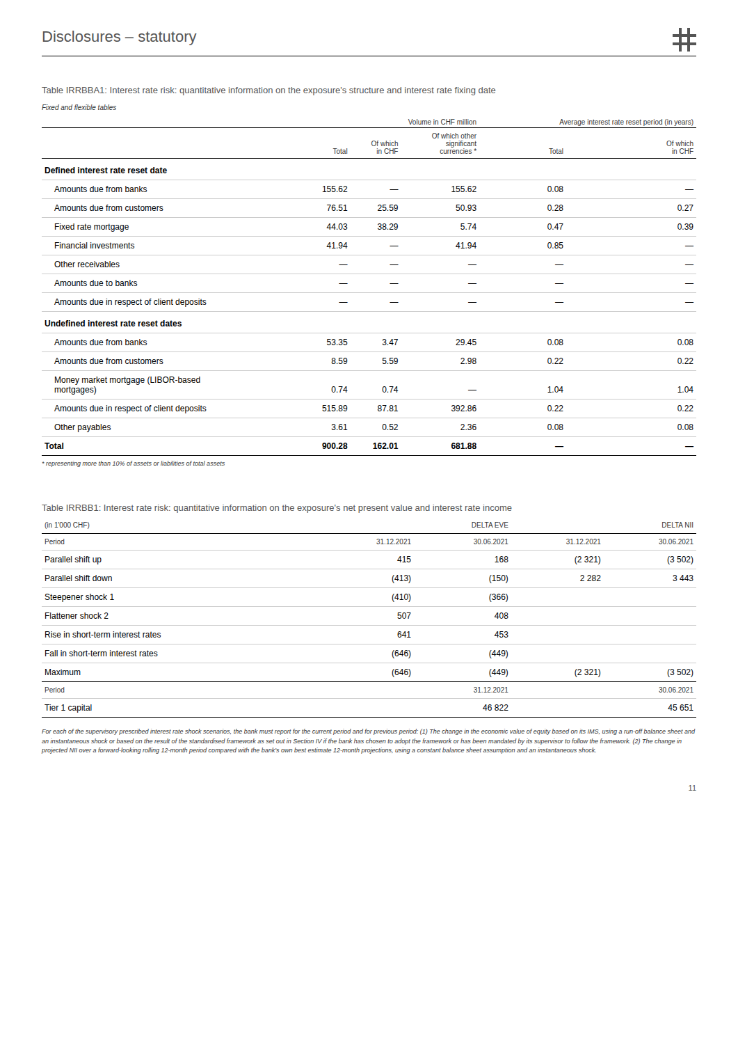Disclosures – statutory
Table IRRBBA1: Interest rate risk: quantitative information on the exposure's structure and interest rate fixing date
Fixed and flexible tables
| | Volume in CHF million | Average interest rate reset period (in years) |
| --- | --- | --- |
| | Total | Of which in CHF | Of which other significant currencies * | Total | Of which in CHF |
| Defined interest rate reset date |
| Amounts due from banks | 155.62 | — | 155.62 | 0.08 | — |
| Amounts due from customers | 76.51 | 25.59 | 50.93 | 0.28 | 0.27 |
| Fixed rate mortgage | 44.03 | 38.29 | 5.74 | 0.47 | 0.39 |
| Financial investments | 41.94 | — | 41.94 | 0.85 | — |
| Other receivables | — | — | — | — | — |
| Amounts due to banks | — | — | — | — | — |
| Amounts due in respect of client deposits | — | — | — | — | — |
| Undefined interest rate reset dates |
| Amounts due from banks | 53.35 | 3.47 | 29.45 | 0.08 | 0.08 |
| Amounts due from customers | 8.59 | 5.59 | 2.98 | 0.22 | 0.22 |
| Money market mortgage (LIBOR-based mortgages) | 0.74 | 0.74 | — | 1.04 | 1.04 |
| Amounts due in respect of client deposits | 515.89 | 87.81 | 392.86 | 0.22 | 0.22 |
| Other payables | 3.61 | 0.52 | 2.36 | 0.08 | 0.08 |
| Total | 900.28 | 162.01 | 681.88 | — | — |
* representing more than 10% of assets or liabilities of total assets
Table IRRBB1: Interest rate risk: quantitative information on the exposure's net present value and interest rate income
| (in 1'000 CHF) | | DELTA EVE | | DELTA NII |
| --- | --- | --- | --- | --- |
| Period | 31.12.2021 | 30.06.2021 | 31.12.2021 | 30.06.2021 |
| Parallel shift up | 415 | 168 | (2 321) | (3 502) |
| Parallel shift down | (413) | (150) | 2 282 | 3 443 |
| Steepener shock 1 | (410) | (366) | | |
| Flattener shock 2 | 507 | 408 | | |
| Rise in short-term interest rates | 641 | 453 | | |
| Fall in short-term interest rates | (646) | (449) | | |
| Maximum | (646) | (449) | (2 321) | (3 502) |
| Period | | 31.12.2021 | | 30.06.2021 |
| Tier 1 capital | | 46 822 | | 45 651 |
For each of the supervisory prescribed interest rate shock scenarios, the bank must report for the current period and for previous period: (1) The change in the economic value of equity based on its IMS, using a run-off balance sheet and an instantaneous shock or based on the result of the standardised framework as set out in Section IV if the bank has chosen to adopt the framework or has been mandated by its supervisor to follow the framework. (2) The change in projected NII over a forward-looking rolling 12-month period compared with the bank's own best estimate 12-month projections, using a constant balance sheet assumption and an instantaneous shock.
11